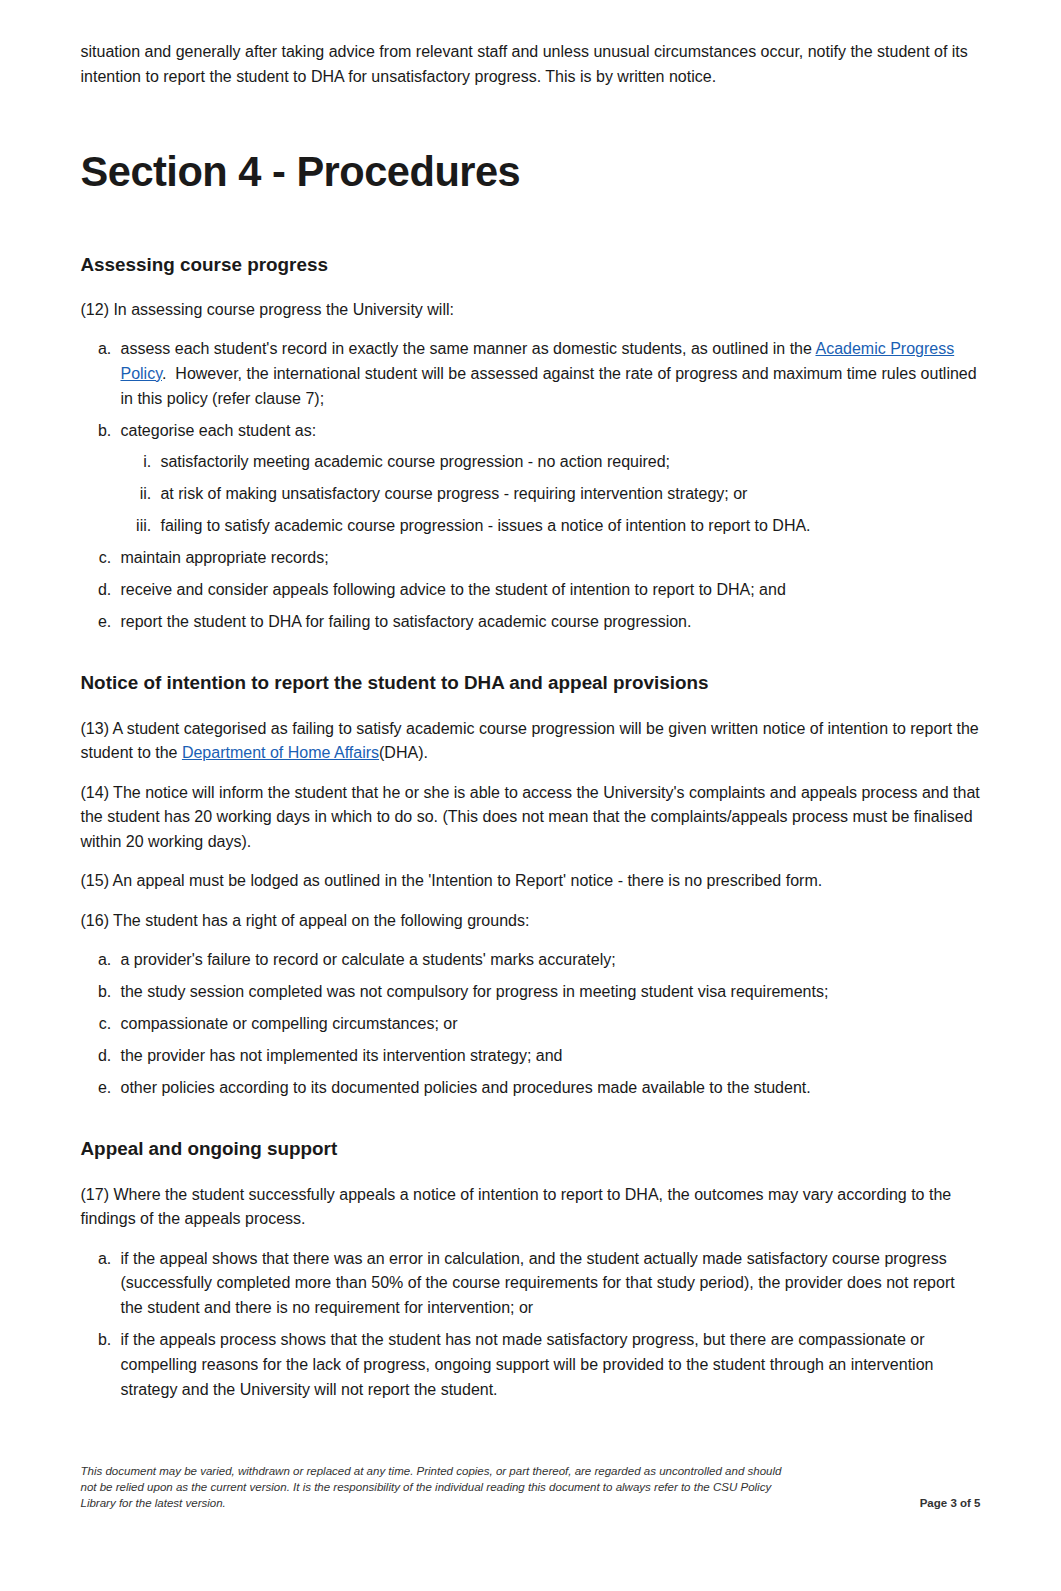situation and generally after taking advice from relevant staff and unless unusual circumstances occur, notify the student of its intention to report the student to DHA for unsatisfactory progress. This is by written notice.
Section 4 - Procedures
Assessing course progress
(12) In assessing course progress the University will:
assess each student's record in exactly the same manner as domestic students, as outlined in the Academic Progress Policy. However, the international student will be assessed against the rate of progress and maximum time rules outlined in this policy (refer clause 7);
categorise each student as:
satisfactorily meeting academic course progression - no action required;
at risk of making unsatisfactory course progress - requiring intervention strategy; or
failing to satisfy academic course progression - issues a notice of intention to report to DHA.
maintain appropriate records;
receive and consider appeals following advice to the student of intention to report to DHA; and
report the student to DHA for failing to satisfactory academic course progression.
Notice of intention to report the student to DHA and appeal provisions
(13) A student categorised as failing to satisfy academic course progression will be given written notice of intention to report the student to the Department of Home Affairs(DHA).
(14) The notice will inform the student that he or she is able to access the University's complaints and appeals process and that the student has 20 working days in which to do so. (This does not mean that the complaints/appeals process must be finalised within 20 working days).
(15) An appeal must be lodged as outlined in the 'Intention to Report' notice - there is no prescribed form.
(16) The student has a right of appeal on the following grounds:
a provider's failure to record or calculate a students' marks accurately;
the study session completed was not compulsory for progress in meeting student visa requirements;
compassionate or compelling circumstances; or
the provider has not implemented its intervention strategy; and
other policies according to its documented policies and procedures made available to the student.
Appeal and ongoing support
(17) Where the student successfully appeals a notice of intention to report to DHA, the outcomes may vary according to the findings of the appeals process.
if the appeal shows that there was an error in calculation, and the student actually made satisfactory course progress (successfully completed more than 50% of the course requirements for that study period), the provider does not report the student and there is no requirement for intervention; or
if the appeals process shows that the student has not made satisfactory progress, but there are compassionate or compelling reasons for the lack of progress, ongoing support will be provided to the student through an intervention strategy and the University will not report the student.
This document may be varied, withdrawn or replaced at any time. Printed copies, or part thereof, are regarded as uncontrolled and should not be relied upon as the current version. It is the responsibility of the individual reading this document to always refer to the CSU Policy Library for the latest version.
Page 3 of 5